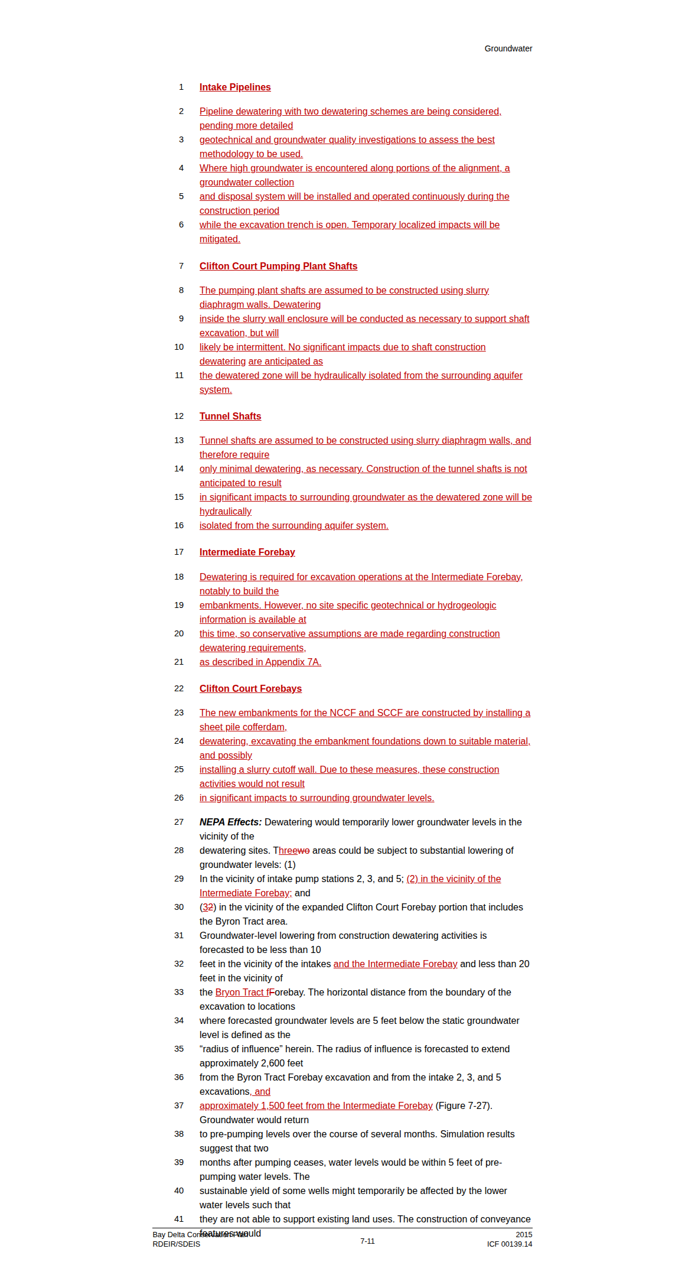Groundwater
1
Intake Pipelines
2
Pipeline dewatering with two dewatering schemes are being considered, pending more detailed
3
geotechnical and groundwater quality investigations to assess the best methodology to be used.
4
Where high groundwater is encountered along portions of the alignment, a groundwater collection
5
and disposal system will be installed and operated continuously during the construction period
6
while the excavation trench is open. Temporary localized impacts will be mitigated.
7
Clifton Court Pumping Plant Shafts
8
The pumping plant shafts are assumed to be constructed using slurry diaphragm walls. Dewatering
9
inside the slurry wall enclosure will be conducted as necessary to support shaft excavation, but will
10
likely be intermittent. No significant impacts due to shaft construction dewatering are anticipated as
11
the dewatered zone will be hydraulically isolated from the surrounding aquifer system.
12
Tunnel Shafts
13
Tunnel shafts are assumed to be constructed using slurry diaphragm walls, and therefore require
14
only minimal dewatering, as necessary. Construction of the tunnel shafts is not anticipated to result
15
in significant impacts to surrounding groundwater as the dewatered zone will be hydraulically
16
isolated from the surrounding aquifer system.
17
Intermediate Forebay
18
Dewatering is required for excavation operations at the Intermediate Forebay, notably to build the
19
embankments. However, no site specific geotechnical or hydrogeologic information is available at
20
this time, so conservative assumptions are made regarding construction dewatering requirements,
21
as described in Appendix 7A.
22
Clifton Court Forebays
23
The new embankments for the NCCF and SCCF are constructed by installing a sheet pile cofferdam,
24
dewatering, excavating the embankment foundations down to suitable material, and possibly
25
installing a slurry cutoff wall. Due to these measures, these construction activities would not result
26
in significant impacts to surrounding groundwater levels.
27
NEPA Effects: Dewatering would temporarily lower groundwater levels in the vicinity of the
28
dewatering sites. Three wo areas could be subject to substantial lowering of groundwater levels: (1)
29
In the vicinity of intake pump stations 2, 3, and 5; (2) in the vicinity of the Intermediate Forebay; and
30
(32) in the vicinity of the expanded Clifton Court Forebay portion that includes the Byron Tract area.
31
Groundwater-level lowering from construction dewatering activities is forecasted to be less than 10
32
feet in the vicinity of the intakes and the Intermediate Forebay and less than 20 feet in the vicinity of
33
the Bryon Tract f Forebay. The horizontal distance from the boundary of the excavation to locations
34
where forecasted groundwater levels are 5 feet below the static groundwater level is defined as the
35
“radius of influence” herein. The radius of influence is forecasted to extend approximately 2,600 feet
36
from the Byron Tract Forebay excavation and from the intake 2, 3, and 5 excavations, and
37
approximately 1,500 feet from the Intermediate Forebay (Figure 7-27). Groundwater would return
38
to pre-pumping levels over the course of several months. Simulation results suggest that two
39
months after pumping ceases, water levels would be within 5 feet of pre-pumping water levels. The
40
sustainable yield of some wells might temporarily be affected by the lower water levels such that
41
they are not able to support existing land uses. The construction of conveyance features would
Bay Delta Conservation Plan
RDEIR/SDEIS
7-11
2015
ICF 00139.14